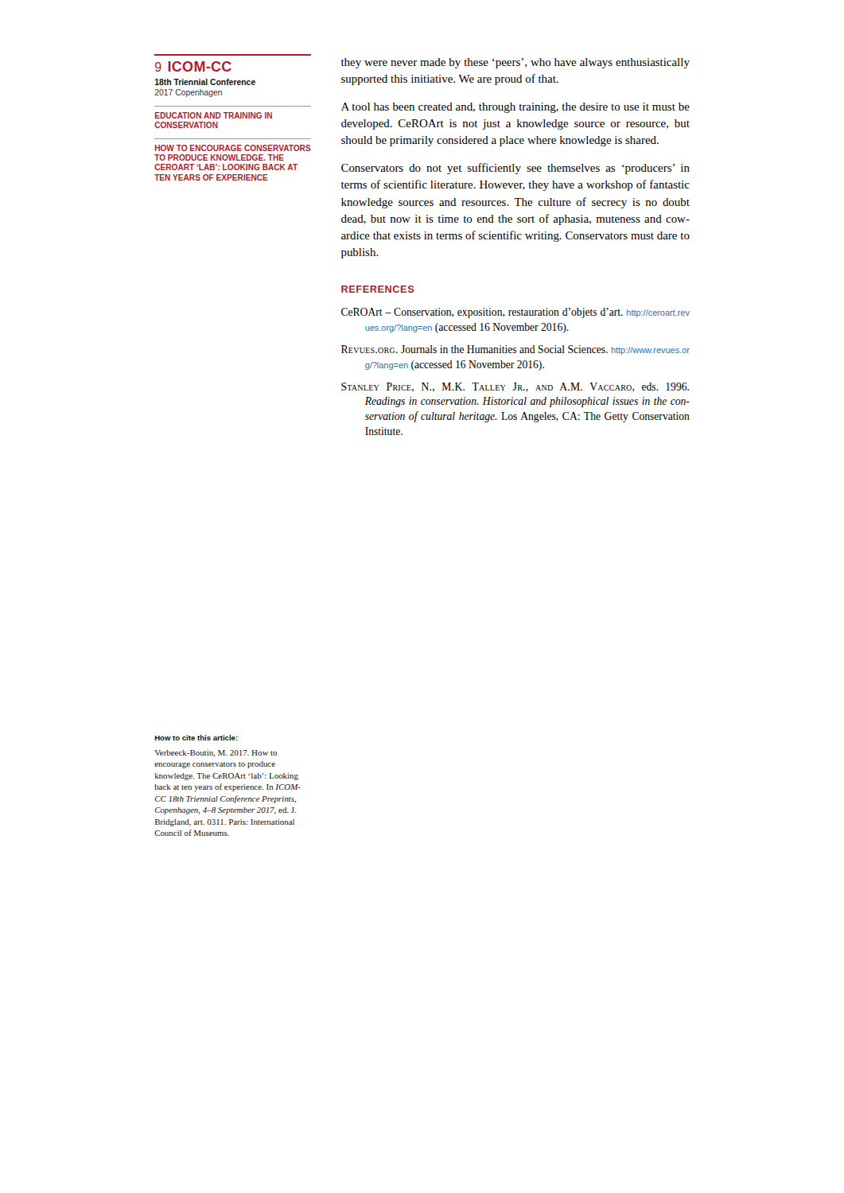9 ICOM-CC
18th Triennial Conference2017 Copenhagen
Education and Training in Conservation
How to encourage conservators to produce knowledge. The CeROArt ‘lab’: Looking back at ten years of experience
they were never made by these ‘peers’, who have always enthusiastically supported this initiative. We are proud of that.
A tool has been created and, through training, the desire to use it must be developed. CeROArt is not just a knowledge source or resource, but should be primarily considered a place where knowledge is shared.
Conservators do not yet sufficiently see themselves as ‘producers’ in terms of scientific literature. However, they have a workshop of fantastic knowledge sources and resources. The culture of secrecy is no doubt dead, but now it is time to end the sort of aphasia, muteness and cowardice that exists in terms of scientific writing. Conservators must dare to publish.
References
CeROArt – Conservation, exposition, restauration d’objets d’art. http://ceroart.revues.org/?lang=en (accessed 16 November 2016).
Revues.org. Journals in the Humanities and Social Sciences. http://www.revues.org/?lang=en (accessed 16 November 2016).
Stanley Price, N., M.K. Talley Jr., and A.M. Vaccaro, eds. 1996. Readings in conservation. Historical and philosophical issues in the conservation of cultural heritage. Los Angeles, CA: The Getty Conservation Institute.
How to cite this article:
Verbeeck-Boutin, M. 2017. How to encourage conservators to produce knowledge. The CeROArt ‘lab’: Looking back at ten years of experience. In ICOM-CC 18th Triennial Conference Preprints, Copenhagen, 4–8 September 2017, ed. J. Bridgland, art. 0311. Paris: International Council of Museums.